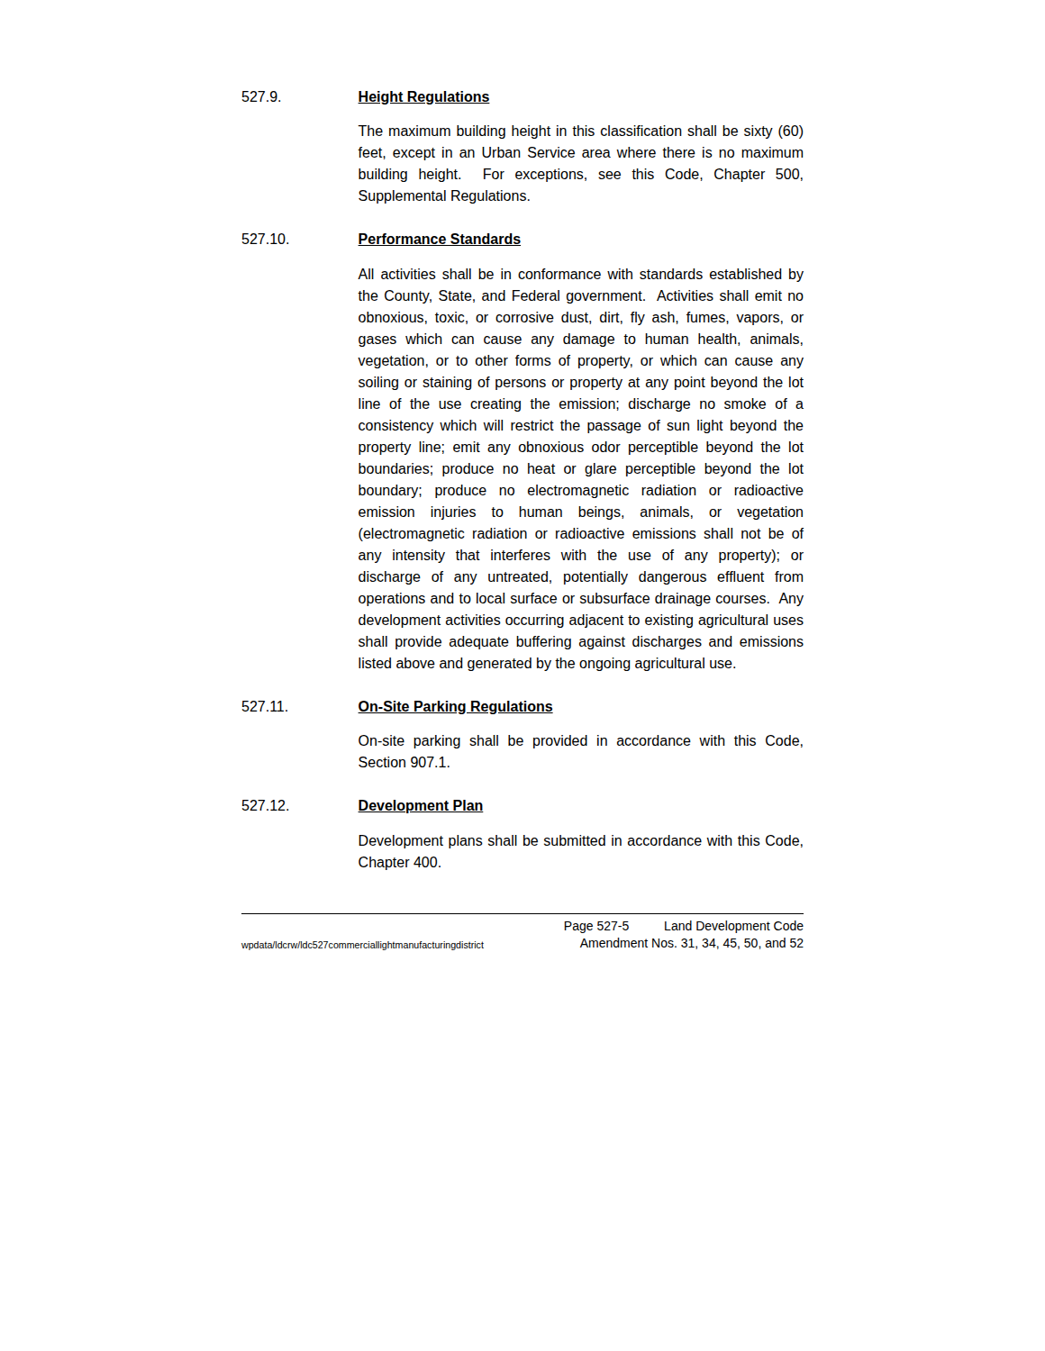527.9.
Height Regulations
The maximum building height in this classification shall be sixty (60) feet, except in an Urban Service area where there is no maximum building height. For exceptions, see this Code, Chapter 500, Supplemental Regulations.
527.10.
Performance Standards
All activities shall be in conformance with standards established by the County, State, and Federal government. Activities shall emit no obnoxious, toxic, or corrosive dust, dirt, fly ash, fumes, vapors, or gases which can cause any damage to human health, animals, vegetation, or to other forms of property, or which can cause any soiling or staining of persons or property at any point beyond the lot line of the use creating the emission; discharge no smoke of a consistency which will restrict the passage of sun light beyond the property line; emit any obnoxious odor perceptible beyond the lot boundaries; produce no heat or glare perceptible beyond the lot boundary; produce no electromagnetic radiation or radioactive emission injuries to human beings, animals, or vegetation (electromagnetic radiation or radioactive emissions shall not be of any intensity that interferes with the use of any property); or discharge of any untreated, potentially dangerous effluent from operations and to local surface or subsurface drainage courses. Any development activities occurring adjacent to existing agricultural uses shall provide adequate buffering against discharges and emissions listed above and generated by the ongoing agricultural use.
527.11.
On-Site Parking Regulations
On-site parking shall be provided in accordance with this Code, Section 907.1.
527.12.
Development Plan
Development plans shall be submitted in accordance with this Code, Chapter 400.
wpdata/ldcrw/ldc527commerciallightmanufacturingdistrict
Page 527-5 Land Development Code
Amendment Nos. 31, 34, 45, 50, and 52